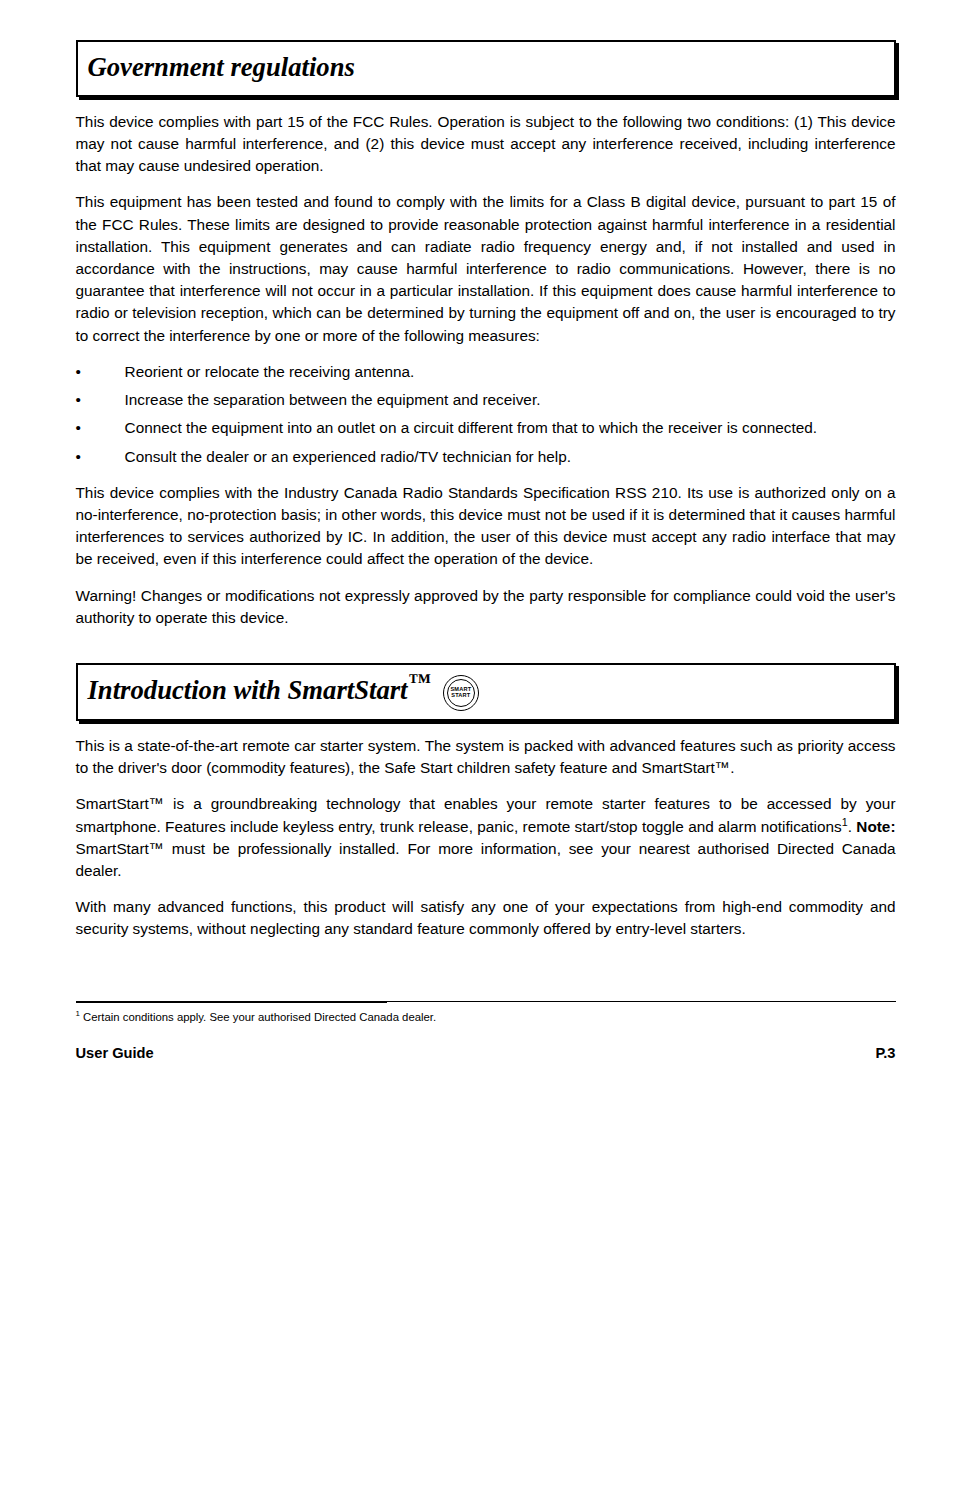Government regulations
This device complies with part 15 of the FCC Rules. Operation is subject to the following two conditions: (1) This device may not cause harmful interference, and (2) this device must accept any interference received, including interference that may cause undesired operation.
This equipment has been tested and found to comply with the limits for a Class B digital device, pursuant to part 15 of the FCC Rules. These limits are designed to provide reasonable protection against harmful interference in a residential installation. This equipment generates and can radiate radio frequency energy and, if not installed and used in accordance with the instructions, may cause harmful interference to radio communications. However, there is no guarantee that interference will not occur in a particular installation. If this equipment does cause harmful interference to radio or television reception, which can be determined by turning the equipment off and on, the user is encouraged to try to correct the interference by one or more of the following measures:
Reorient or relocate the receiving antenna.
Increase the separation between the equipment and receiver.
Connect the equipment into an outlet on a circuit different from that to which the receiver is connected.
Consult the dealer or an experienced radio/TV technician for help.
This device complies with the Industry Canada Radio Standards Specification RSS 210. Its use is authorized only on a no-interference, no-protection basis; in other words, this device must not be used if it is determined that it causes harmful interferences to services authorized by IC. In addition, the user of this device must accept any radio interface that may be received, even if this interference could affect the operation of the device.
Warning! Changes or modifications not expressly approved by the party responsible for compliance could void the user's authority to operate this device.
Introduction with SmartStart™ SMART
START
This is a state-of-the-art remote car starter system. The system is packed with advanced features such as priority access to the driver's door (commodity features), the Safe Start children safety feature and SmartStart™.
SmartStart™ is a groundbreaking technology that enables your remote starter features to be accessed by your smartphone. Features include keyless entry, trunk release, panic, remote start/stop toggle and alarm notifications1. Note: SmartStart™ must be professionally installed. For more information, see your nearest authorised Directed Canada dealer.
With many advanced functions, this product will satisfy any one of your expectations from high-end commodity and security systems, without neglecting any standard feature commonly offered by entry-level starters.
1 Certain conditions apply. See your authorised Directed Canada dealer.
User Guide P.3